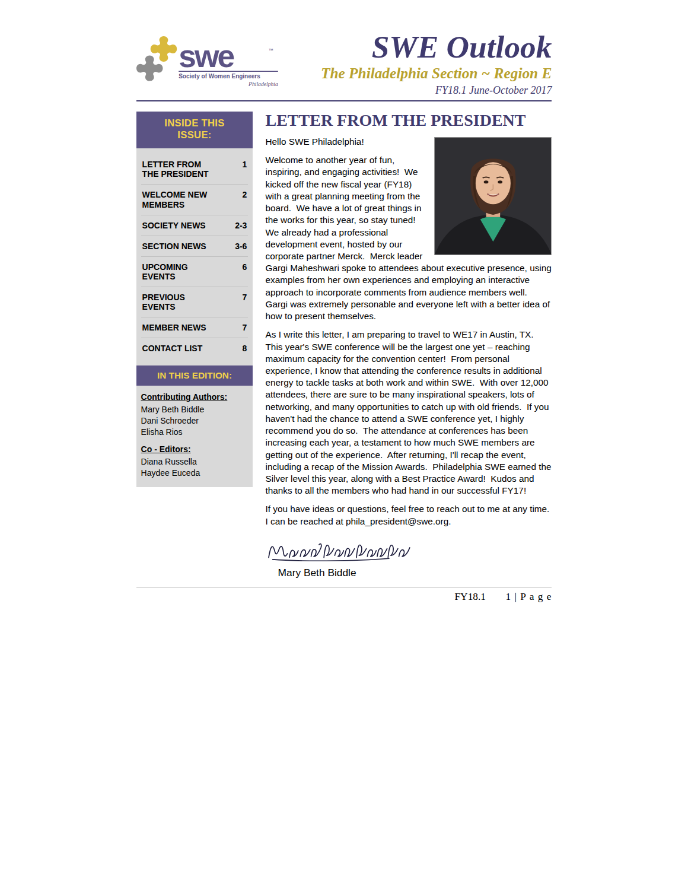swe ™ Society of Women Engineers Philadelphia
SWE Outlook
The Philadelphia Section ~ Region E
FY18.1 June-October 2017
INSIDE THIS
ISSUE:
| LETTER FROM THE PRESIDENT | 1 |
| WELCOME NEW MEMBERS | 2 |
| SOCIETY NEWS | 2-3 |
| SECTION NEWS | 3-6 |
| UPCOMING EVENTS | 6 |
| PREVIOUS EVENTS | 7 |
| MEMBER NEWS | 7 |
| CONTACT LIST | 8 |
IN THIS EDITION:
Contributing Authors: Mary Beth Biddle
Dani Schroeder
Elisha Rios
Co - Editors: Diana Russella
Haydee Euceda
LETTER FROM THE PRESIDENT
Hello SWE Philadelphia!
Welcome to another year of fun, inspiring, and engaging activities! We kicked off the new fiscal year (FY18) with a great planning meeting from the board. We have a lot of great things in the works for this year, so stay tuned! We already had a professional development event, hosted by our corporate partner Merck. Merck leader Gargi Maheshwari spoke to attendees about executive presence, using examples from her own experiences and employing an interactive approach to incorporate comments from audience members well. Gargi was extremely personable and everyone left with a better idea of how to present themselves.
As I write this letter, I am preparing to travel to WE17 in Austin, TX. This year's SWE conference will be the largest one yet – reaching maximum capacity for the convention center! From personal experience, I know that attending the conference results in additional energy to tackle tasks at both work and within SWE. With over 12,000 attendees, there are sure to be many inspirational speakers, lots of networking, and many opportunities to catch up with old friends. If you haven't had the chance to attend a SWE conference yet, I highly recommend you do so. The attendance at conferences has been increasing each year, a testament to how much SWE members are getting out of the experience. After returning, I'll recap the event, including a recap of the Mission Awards. Philadelphia SWE earned the Silver level this year, along with a Best Practice Award! Kudos and thanks to all the members who had hand in our successful FY17!
If you have ideas or questions, feel free to reach out to me at any time. I can be reached at phila_president@swe.org.
Mary Beth Biddle
FY18.11 | P a g e